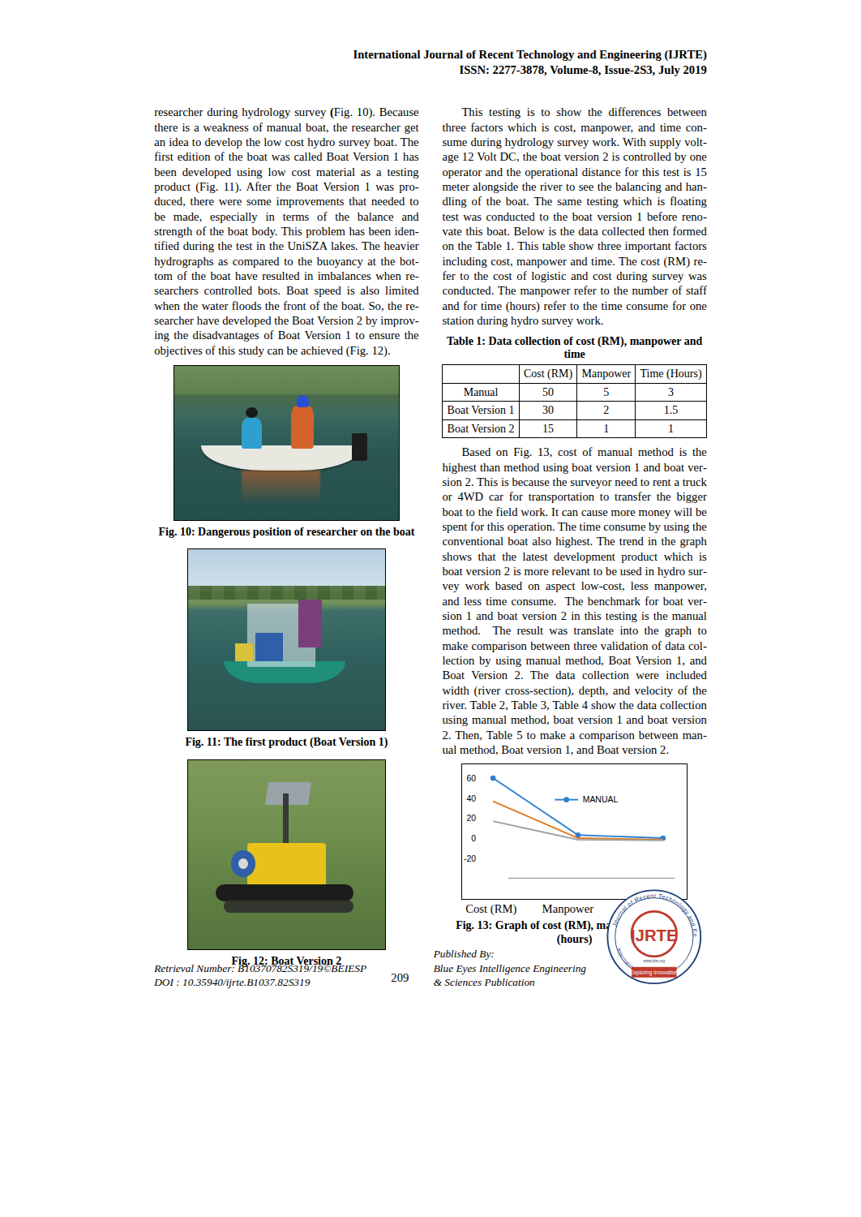International Journal of Recent Technology and Engineering (IJRTE)
ISSN: 2277-3878, Volume-8, Issue-2S3, July 2019
researcher during hydrology survey (Fig. 10). Because there is a weakness of manual boat, the researcher get an idea to develop the low cost hydro survey boat. The first edition of the boat was called Boat Version 1 has been developed using low cost material as a testing product (Fig. 11). After the Boat Version 1 was produced, there were some improvements that needed to be made, especially in terms of the balance and strength of the boat body. This problem has been identified during the test in the UniSZA lakes. The heavier hydrographs as compared to the buoyancy at the bottom of the boat have resulted in imbalances when researchers controlled bots. Boat speed is also limited when the water floods the front of the boat. So, the researcher have developed the Boat Version 2 by improving the disadvantages of Boat Version 1 to ensure the objectives of this study can be achieved (Fig. 12).
Fig. 10: Dangerous position of researcher on the boat
Fig. 11: The first product (Boat Version 1)
Fig. 12: Boat Version 2
This testing is to show the differences between three factors which is cost, manpower, and time consume during hydrology survey work. With supply voltage 12 Volt DC, the boat version 2 is controlled by one operator and the operational distance for this test is 15 meter alongside the river to see the balancing and handling of the boat. The same testing which is floating test was conducted to the boat version 1 before renovate this boat. Below is the data collected then formed on the Table 1. This table show three important factors including cost, manpower and time. The cost (RM) refer to the cost of logistic and cost during survey was conducted. The manpower refer to the number of staff and for time (hours) refer to the time consume for one station during hydro survey work.
Table 1: Data collection of cost (RM), manpower and time
| | Cost (RM) | Manpower | Time (Hours) |
| --- | --- | --- | --- |
| Manual | 50 | 5 | 3 |
| Boat Version 1 | 30 | 2 | 1.5 |
| Boat Version 2 | 15 | 1 | 1 |
Based on Fig. 13, cost of manual method is the highest than method using boat version 1 and boat version 2. This is because the surveyor need to rent a truck or 4WD car for transportation to transfer the bigger boat to the field work. It can cause more money will be spent for this operation. The time consume by using the conventional boat also highest. The trend in the graph shows that the latest development product which is boat version 2 is more relevant to be used in hydro survey work based on aspect low-cost, less manpower, and less time consume. The benchmark for boat version 1 and boat version 2 in this testing is the manual method. The result was translate into the graph to make comparison between three validation of data collection by using manual method, Boat Version 1, and Boat Version 2. The data collection were included width (river cross-section), depth, and velocity of the river. Table 2, Table 3, Table 4 show the data collection using manual method, boat version 1 and boat version 2. Then, Table 5 to make a comparison between manual method, Boat version 1, and Boat version 2.
60 40 20 0 -20 MANUAL
Cost (RM) Manpower Time (Hours)
Fig. 13: Graph of cost (RM), manpower and time (hours)
Retrieval Number: B10370782S319/19©BEIESP
DOI : 10.35940/ijrte.B1037.82S319
209
Published By:
Blue Eyes Intelligence Engineering
& Sciences Publication
Journal of Recent Technology and Engineering International IJRTE www.ijrte.org Exploring Innovation